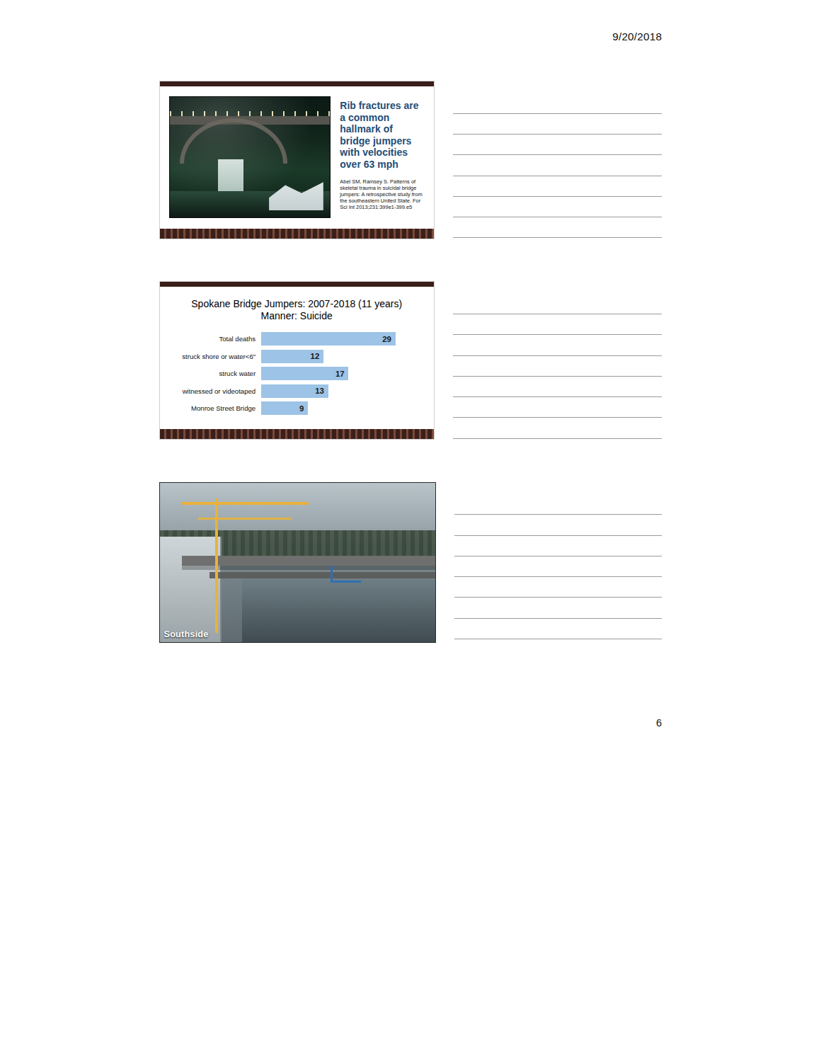9/20/2018
Rib fractures are a common hallmark of bridge jumpers with velocities over 63 mph
Abel SM, Ramsey S. Patterns of skeletal trauma in suicidal bridge jumpers: A retrospective study from the southeastern United State. For Sci Int 2013;231:399e1-399.e5
Spokane Bridge Jumpers: 2007-2018 (11 years)
Manner: Suicide
Total deaths
29
struck shore or water<6"
12
struck water
17
witnessed or videotaped
13
Monroe Street Bridge
9
Southside
6